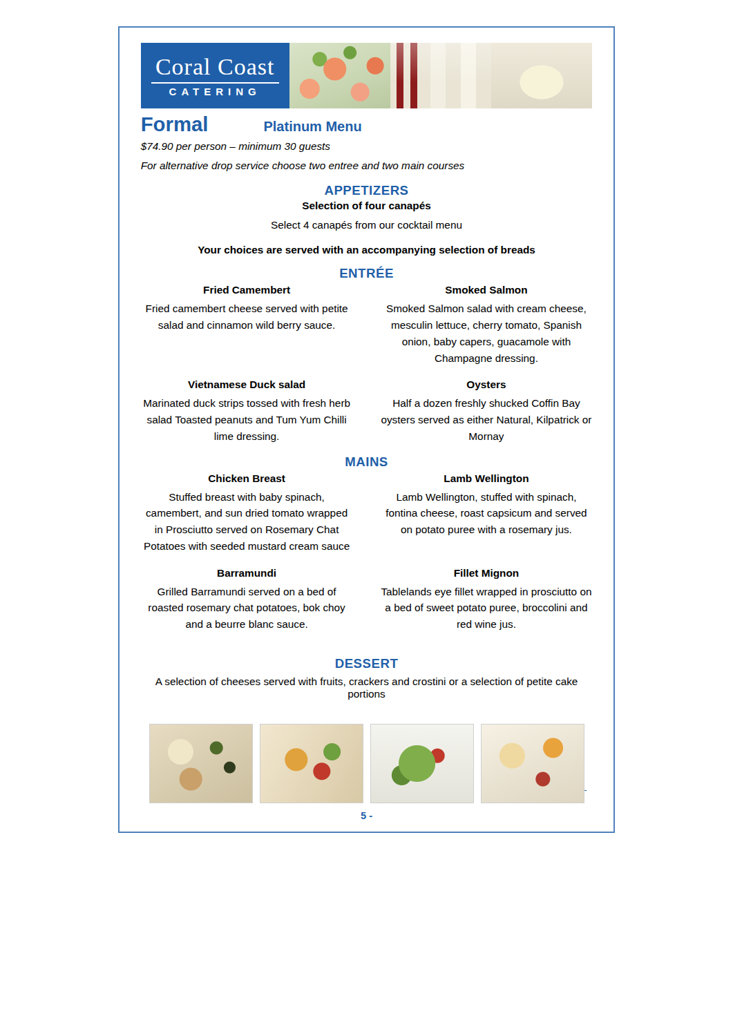Coral Coast
CATERING
Formal
Platinum Menu
$74.90 per person – minimum 30 guests
For alternative drop service choose two entree and two main courses
APPETIZERS
Selection of four canapés
Select 4 canapés from our cocktail menu
Your choices are served with an accompanying selection of breads
ENTRÉE
Fried Camembert
Fried camembert cheese served with petite salad and cinnamon wild berry sauce.
Smoked Salmon
Smoked Salmon salad with cream cheese, mesculin lettuce, cherry tomato, Spanish onion, baby capers, guacamole with Champagne dressing.
Vietnamese Duck salad
Marinated duck strips tossed with fresh herb salad Toasted peanuts and Tum Yum Chilli lime dressing.
Oysters
Half a dozen freshly shucked Coffin Bay oysters served as either Natural, Kilpatrick or Mornay
MAINS
Chicken Breast
Stuffed breast with baby spinach, camembert, and sun dried tomato wrapped in Prosciutto served on Rosemary Chat Potatoes with seeded mustard cream sauce
Lamb Wellington
Lamb Wellington, stuffed with spinach, fontina cheese, roast capsicum and served on potato puree with a rosemary jus.
Barramundi
Grilled Barramundi served on a bed of roasted rosemary chat potatoes, bok choy and a beurre blanc sauce.
Fillet Mignon
Tablelands eye fillet wrapped in prosciutto on a bed of sweet potato puree, broccolini and red wine jus.
DESSERT
A selection of cheeses served with fruits, crackers and crostini or a selection of petite cake portions
5 -
-